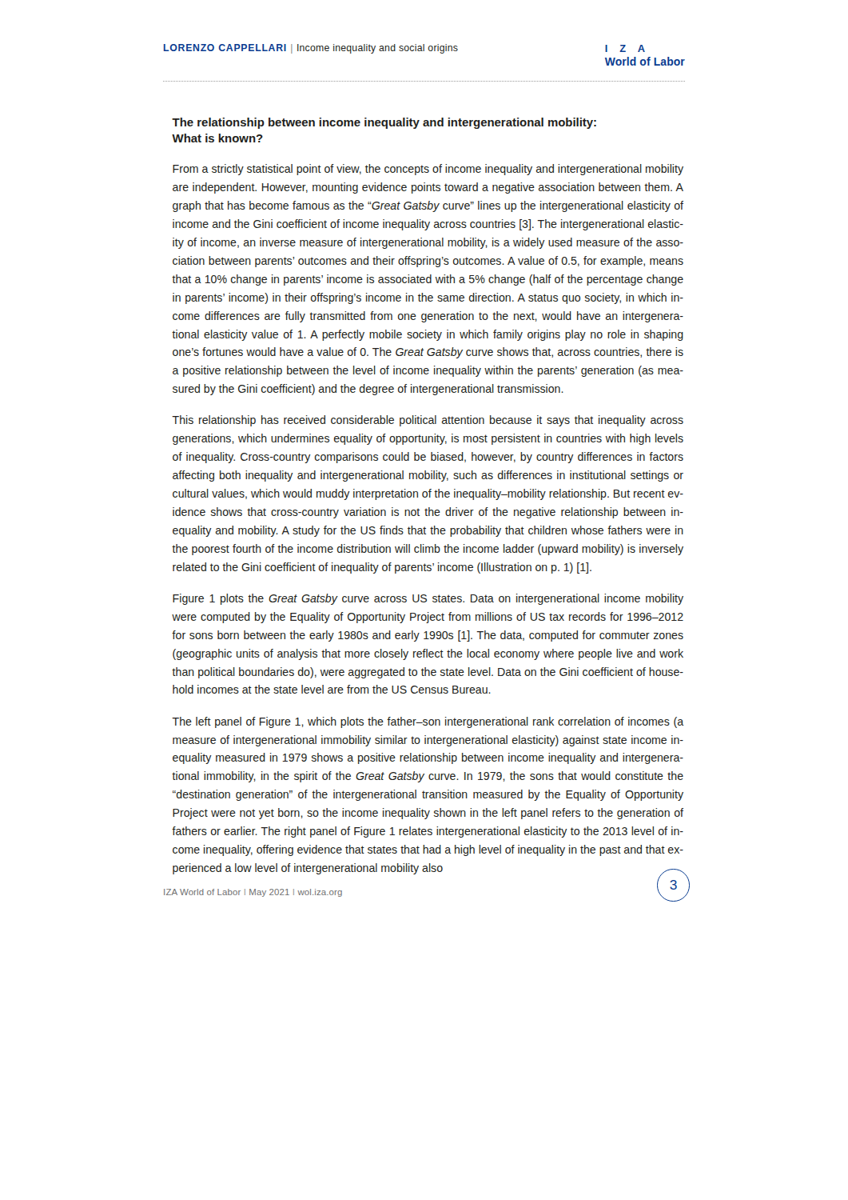Lorenzo Cappellari|Income inequality and social origins
I Z A
World of Labor
The relationship between income inequality and intergenerational mobility:
What is known?
From a strictly statistical point of view, the concepts of income inequality and intergenerational mobility are independent. However, mounting evidence points toward a negative association between them. A graph that has become famous as the “Great Gatsby curve” lines up the intergenerational elasticity of income and the Gini coefficient of income inequality across countries [3]. The intergenerational elasticity of income, an inverse measure of intergenerational mobility, is a widely used measure of the association between parents’ outcomes and their offspring’s outcomes. A value of 0.5, for example, means that a 10% change in parents’ income is associated with a 5% change (half of the percentage change in parents’ income) in their offspring’s income in the same direction. A status quo society, in which income differences are fully transmitted from one generation to the next, would have an intergenerational elasticity value of 1. A perfectly mobile society in which family origins play no role in shaping one’s fortunes would have a value of 0. The Great Gatsby curve shows that, across countries, there is a positive relationship between the level of income inequality within the parents’ generation (as measured by the Gini coefficient) and the degree of intergenerational transmission.
This relationship has received considerable political attention because it says that inequality across generations, which undermines equality of opportunity, is most persistent in countries with high levels of inequality. Cross-country comparisons could be biased, however, by country differences in factors affecting both inequality and intergenerational mobility, such as differences in institutional settings or cultural values, which would muddy interpretation of the inequality–mobility relationship. But recent evidence shows that cross-country variation is not the driver of the negative relationship between inequality and mobility. A study for the US finds that the probability that children whose fathers were in the poorest fourth of the income distribution will climb the income ladder (upward mobility) is inversely related to the Gini coefficient of inequality of parents’ income (Illustration on p. 1) [1].
Figure 1 plots the Great Gatsby curve across US states. Data on intergenerational income mobility were computed by the Equality of Opportunity Project from millions of US tax records for 1996–2012 for sons born between the early 1980s and early 1990s [1]. The data, computed for commuter zones (geographic units of analysis that more closely reflect the local economy where people live and work than political boundaries do), were aggregated to the state level. Data on the Gini coefficient of household incomes at the state level are from the US Census Bureau.
The left panel of Figure 1, which plots the father–son intergenerational rank correlation of incomes (a measure of intergenerational immobility similar to intergenerational elasticity) against state income inequality measured in 1979 shows a positive relationship between income inequality and intergenerational immobility, in the spirit of the Great Gatsby curve. In 1979, the sons that would constitute the “destination generation” of the intergenerational transition measured by the Equality of Opportunity Project were not yet born, so the income inequality shown in the left panel refers to the generation of fathers or earlier. The right panel of Figure 1 relates intergenerational elasticity to the 2013 level of income inequality, offering evidence that states that had a high level of inequality in the past and that experienced a low level of intergenerational mobility also
IZA World of Labor I May 2021 I wol.iza.org
3